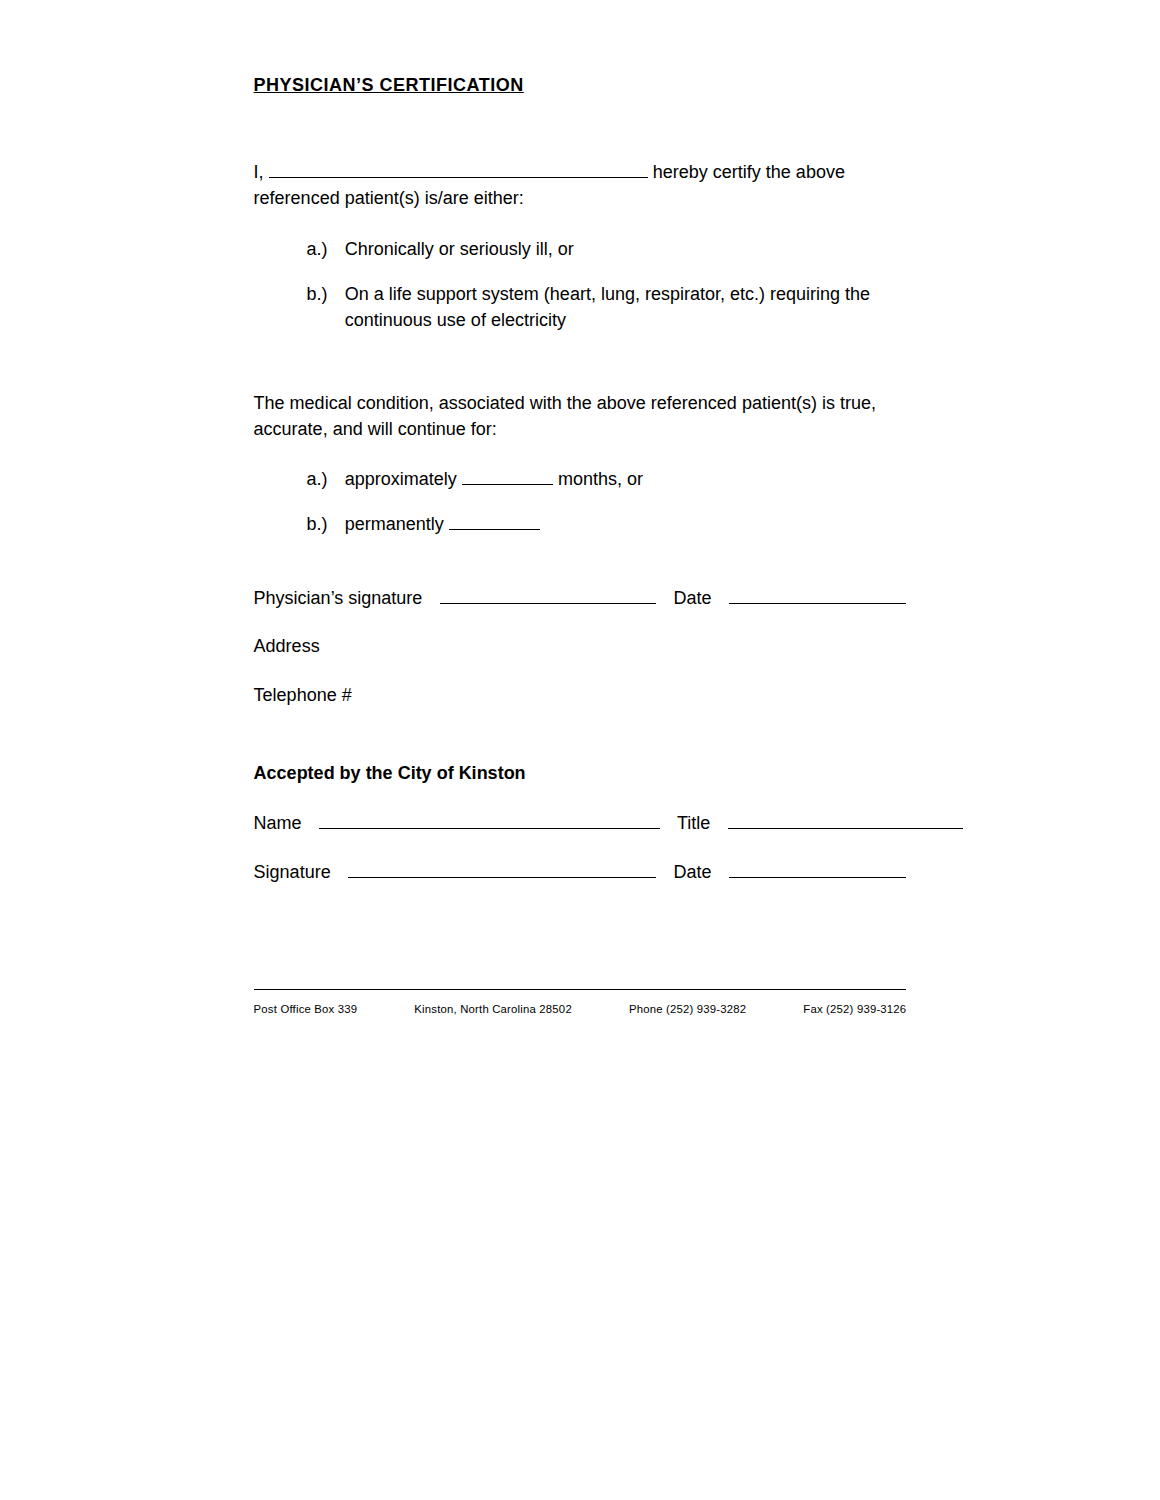PHYSICIAN’S CERTIFICATION
I, hereby certify the above referenced patient(s) is/are either:
a.) Chronically or seriously ill, or
b.) On a life support system (heart, lung, respirator, etc.) requiring the continuous use of electricity
The medical condition, associated with the above referenced patient(s) is true, accurate, and will continue for:
a.) approximately months, or
b.) permanently
Physician’s signature Date
Address
Telephone #
Accepted by the City of Kinston
Name Title
Signature Date
Post Office Box 339 Kinston, North Carolina 28502 Phone (252) 939-3282 Fax (252) 939-3126